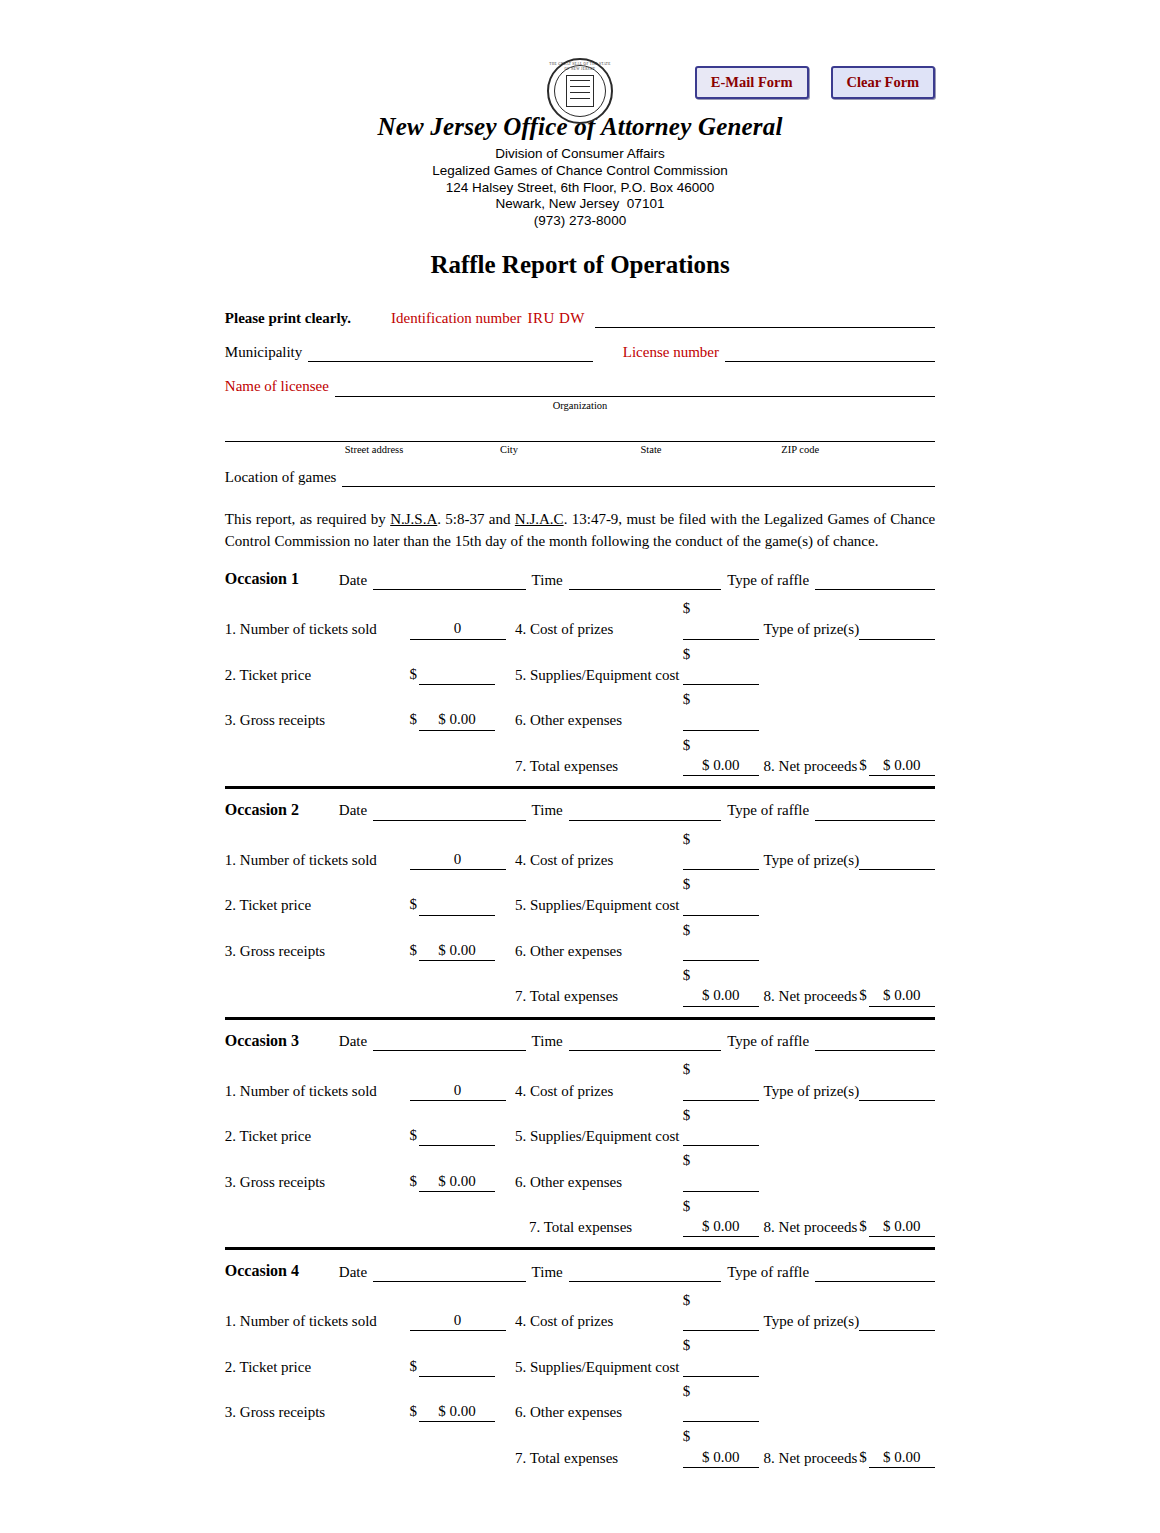THE GREAT SEAL OF THE STATE OF NEW JERSEY
E-Mail Form Clear Form
New Jersey Office of Attorney General
Division of Consumer Affairs
Legalized Games of Chance Control Commission
124 Halsey Street, 6th Floor, P.O. Box 46000
Newark, New Jersey 07101
(973) 273-8000
Raffle Report of Operations
Please print clearly. Identification number ​IRU DW ​​​​​​​​​​​​
Municipality License number
Name of licensee
Organization
Street address City State ZIP code
Location of games
This report, as required by N.J.S.A. 5:8-37 and N.J.A.C. 13:47-9, must be filed with the Legalized Games of Chance Control Commission no later than the 15th day of the month following the conduct of the game(s) of chance.
Occasion 1 Date Time Type of raffle
| 1. Number of tickets sold | 0 | 4. Cost of prizes | $ | Type of prize(s) | |
| 2. Ticket price | $ | 5. Supplies/Equipment cost | $ | | |
| 3. Gross receipts | $ $ 0.00 | 6. Other expenses | $ | | |
| | | 7. Total expenses | $ $ 0.00 | 8. Net proceeds | $ $ 0.00 |
Occasion 2 Date Time Type of raffle
| 1. Number of tickets sold | 0 | 4. Cost of prizes | $ | Type of prize(s) | |
| 2. Ticket price | $ | 5. Supplies/Equipment cost | $ | | |
| 3. Gross receipts | $ $ 0.00 | 6. Other expenses | $ | | |
| | | 7. Total expenses | $ $ 0.00 | 8. Net proceeds | $ $ 0.00 |
Occasion 3 Date Time Type of raffle
| 1. Number of tickets sold | 0 | 4. Cost of prizes | $ | Type of prize(s) | |
| 2. Ticket price | $ | 5. Supplies/Equipment cost | $ | | |
| 3. Gross receipts | $ $ 0.00 | 6. Other expenses | $ | | |
| | | 7. Total expenses | $ $ 0.00 | 8. Net proceeds | $ $ 0.00 |
Occasion 4 Date Time Type of raffle
| 1. Number of tickets sold | 0 | 4. Cost of prizes | $ | Type of prize(s) | |
| 2. Ticket price | $ | 5. Supplies/Equipment cost | $ | | |
| 3. Gross receipts | $ $ 0.00 | 6. Other expenses | $ | | |
| | | 7. Total expenses | $ $ 0.00 | 8. Net proceeds | $ $ 0.00 |